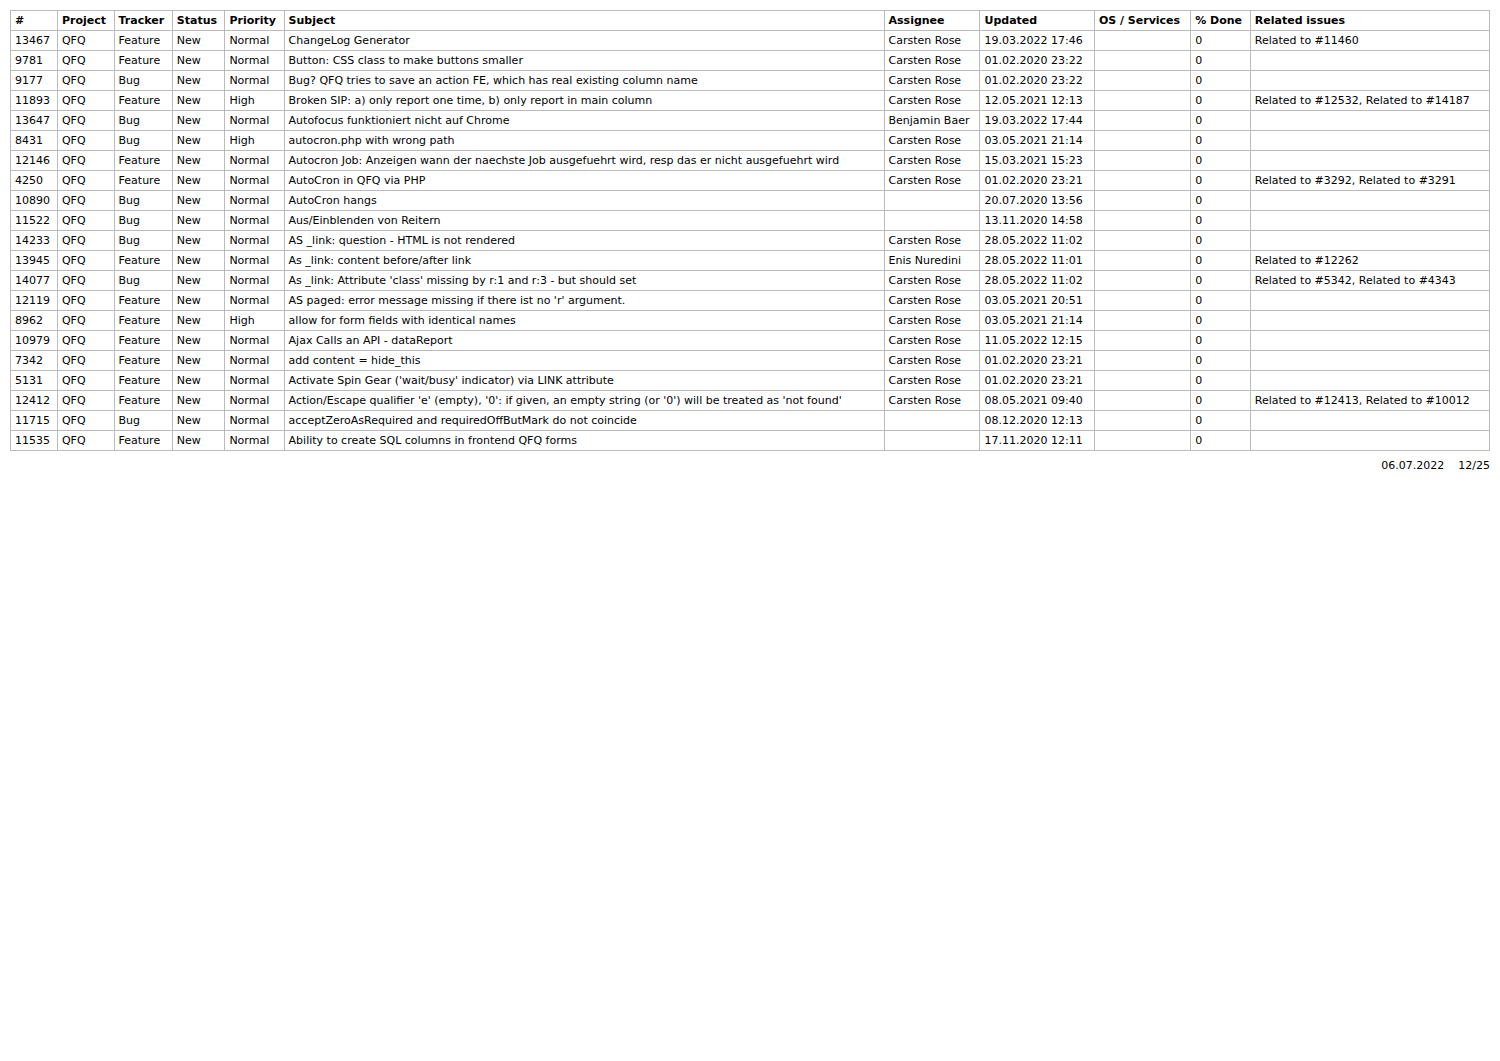| # | Project | Tracker | Status | Priority | Subject | Assignee | Updated | OS / Services | % Done | Related issues |
| --- | --- | --- | --- | --- | --- | --- | --- | --- | --- | --- |
| 13467 | QFQ | Feature | New | Normal | ChangeLog Generator | Carsten Rose | 19.03.2022 17:46 | | 0 | Related to #11460 |
| 9781 | QFQ | Feature | New | Normal | Button: CSS class to make buttons smaller | Carsten Rose | 01.02.2020 23:22 | | 0 | |
| 9177 | QFQ | Bug | New | Normal | Bug? QFQ tries to save an action FE, which has real existing column name | Carsten Rose | 01.02.2020 23:22 | | 0 | |
| 11893 | QFQ | Feature | New | High | Broken SIP: a) only report one time, b) only report in main column | Carsten Rose | 12.05.2021 12:13 | | 0 | Related to #12532, Related to #14187 |
| 13647 | QFQ | Bug | New | Normal | Autofocus funktioniert nicht auf Chrome | Benjamin Baer | 19.03.2022 17:44 | | 0 | |
| 8431 | QFQ | Bug | New | High | autocron.php with wrong path | Carsten Rose | 03.05.2021 21:14 | | 0 | |
| 12146 | QFQ | Feature | New | Normal | Autocron Job: Anzeigen wann der naechste Job ausgefuehrt wird, resp das er nicht ausgefuehrt wird | Carsten Rose | 15.03.2021 15:23 | | 0 | |
| 4250 | QFQ | Feature | New | Normal | AutoCron in QFQ via PHP | Carsten Rose | 01.02.2020 23:21 | | 0 | Related to #3292, Related to #3291 |
| 10890 | QFQ | Bug | New | Normal | AutoCron hangs | | 20.07.2020 13:56 | | 0 | |
| 11522 | QFQ | Bug | New | Normal | Aus/Einblenden von Reitern | | 13.11.2020 14:58 | | 0 | |
| 14233 | QFQ | Bug | New | Normal | AS _link: question - HTML is not rendered | Carsten Rose | 28.05.2022 11:02 | | 0 | |
| 13945 | QFQ | Feature | New | Normal | As _link: content before/after link | Enis Nuredini | 28.05.2022 11:01 | | 0 | Related to #12262 |
| 14077 | QFQ | Bug | New | Normal | As _link: Attribute 'class' missing by r:1 and r:3 - but should set | Carsten Rose | 28.05.2022 11:02 | | 0 | Related to #5342, Related to #4343 |
| 12119 | QFQ | Feature | New | Normal | AS paged: error message missing if there ist no 'r' argument. | Carsten Rose | 03.05.2021 20:51 | | 0 | |
| 8962 | QFQ | Feature | New | High | allow for form fields with identical names | Carsten Rose | 03.05.2021 21:14 | | 0 | |
| 10979 | QFQ | Feature | New | Normal | Ajax Calls an API - dataReport | Carsten Rose | 11.05.2022 12:15 | | 0 | |
| 7342 | QFQ | Feature | New | Normal | add content = hide_this | Carsten Rose | 01.02.2020 23:21 | | 0 | |
| 5131 | QFQ | Feature | New | Normal | Activate Spin Gear ('wait/busy' indicator) via LINK attribute | Carsten Rose | 01.02.2020 23:21 | | 0 | |
| 12412 | QFQ | Feature | New | Normal | Action/Escape qualifier 'e' (empty), '0': if given, an empty string (or '0') will be treated as 'not found' | Carsten Rose | 08.05.2021 09:40 | | 0 | Related to #12413, Related to #10012 |
| 11715 | QFQ | Bug | New | Normal | acceptZeroAsRequired and requiredOffButMark do not coincide | | 08.12.2020 12:13 | | 0 | |
| 11535 | QFQ | Feature | New | Normal | Ability to create SQL columns in frontend QFQ forms | | 17.11.2020 12:11 | | 0 | |
06.07.2022 12/25